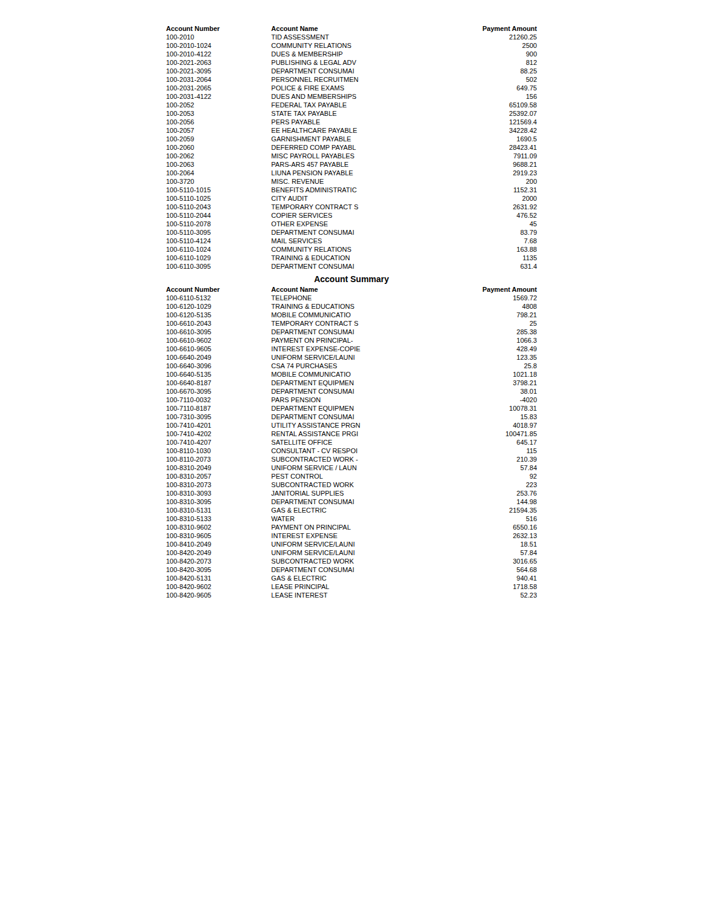| Account Number | Account Name | Payment Amount |
| --- | --- | --- |
| 100-2010 | TID ASSESSMENT | 21260.25 |
| 100-2010-1024 | COMMUNITY RELATIONS | 2500 |
| 100-2010-4122 | DUES & MEMBERSHIP | 900 |
| 100-2021-2063 | PUBLISHING & LEGAL ADV | 812 |
| 100-2021-3095 | DEPARTMENT CONSUMAI | 88.25 |
| 100-2031-2064 | PERSONNEL RECRUITMEN | 502 |
| 100-2031-2065 | POLICE & FIRE EXAMS | 649.75 |
| 100-2031-4122 | DUES AND MEMBERSHIPS | 156 |
| 100-2052 | FEDERAL TAX PAYABLE | 65109.58 |
| 100-2053 | STATE TAX PAYABLE | 25392.07 |
| 100-2056 | PERS PAYABLE | 121569.4 |
| 100-2057 | EE HEALTHCARE PAYABLE | 34228.42 |
| 100-2059 | GARNISHMENT PAYABLE | 1690.5 |
| 100-2060 | DEFERRED COMP PAYABL | 28423.41 |
| 100-2062 | MISC PAYROLL PAYABLES | 7911.09 |
| 100-2063 | PARS-ARS 457 PAYABLE | 9688.21 |
| 100-2064 | LIUNA PENSION PAYABLE | 2919.23 |
| 100-3720 | MISC. REVENUE | 200 |
| 100-5110-1015 | BENEFITS ADMINISTRATIC | 1152.31 |
| 100-5110-1025 | CITY AUDIT | 2000 |
| 100-5110-2043 | TEMPORARY CONTRACT S | 2631.92 |
| 100-5110-2044 | COPIER SERVICES | 476.52 |
| 100-5110-2078 | OTHER EXPENSE | 45 |
| 100-5110-3095 | DEPARTMENT CONSUMAI | 83.79 |
| 100-5110-4124 | MAIL SERVICES | 7.68 |
| 100-6110-1024 | COMMUNITY RELATIONS | 163.88 |
| 100-6110-1029 | TRAINING & EDUCATION | 1135 |
| 100-6110-3095 | DEPARTMENT CONSUMAI | 631.4 |
Account Summary
| Account Number | Account Name | Payment Amount |
| --- | --- | --- |
| 100-6110-5132 | TELEPHONE | 1569.72 |
| 100-6120-1029 | TRAINING & EDUCATIONS | 4808 |
| 100-6120-5135 | MOBILE COMMUNICATIO | 798.21 |
| 100-6610-2043 | TEMPORARY CONTRACT S | 25 |
| 100-6610-3095 | DEPARTMENT CONSUMAI | 285.38 |
| 100-6610-9602 | PAYMENT ON PRINCIPAL- | 1066.3 |
| 100-6610-9605 | INTEREST EXPENSE-COPIE | 428.49 |
| 100-6640-2049 | UNIFORM SERVICE/LAUNI | 123.35 |
| 100-6640-3096 | CSA 74 PURCHASES | 25.8 |
| 100-6640-5135 | MOBILE COMMUNICATIO | 1021.18 |
| 100-6640-8187 | DEPARTMENT EQUIPMEN | 3798.21 |
| 100-6670-3095 | DEPARTMENT CONSUMAI | 38.01 |
| 100-7110-0032 | PARS PENSION | -4020 |
| 100-7110-8187 | DEPARTMENT EQUIPMEN | 10078.31 |
| 100-7310-3095 | DEPARTMENT CONSUMAI | 15.83 |
| 100-7410-4201 | UTILITY ASSISTANCE PRGN | 4018.97 |
| 100-7410-4202 | RENTAL ASSISTANCE PRGI | 100471.85 |
| 100-7410-4207 | SATELLITE OFFICE | 645.17 |
| 100-8110-1030 | CONSULTANT - CV RESPOI | 115 |
| 100-8110-2073 | SUBCONTRACTED WORK - | 210.39 |
| 100-8310-2049 | UNIFORM SERVICE / LAUN | 57.84 |
| 100-8310-2057 | PEST CONTROL | 92 |
| 100-8310-2073 | SUBCONTRACTED WORK | 223 |
| 100-8310-3093 | JANITORIAL SUPPLIES | 253.76 |
| 100-8310-3095 | DEPARTMENT CONSUMAI | 144.98 |
| 100-8310-5131 | GAS & ELECTRIC | 21594.35 |
| 100-8310-5133 | WATER | 516 |
| 100-8310-9602 | PAYMENT ON PRINCIPAL | 6550.16 |
| 100-8310-9605 | INTEREST EXPENSE | 2632.13 |
| 100-8410-2049 | UNIFORM SERVICE/LAUNI | 18.51 |
| 100-8420-2049 | UNIFORM SERVICE/LAUNI | 57.84 |
| 100-8420-2073 | SUBCONTRACTED WORK | 3016.65 |
| 100-8420-3095 | DEPARTMENT CONSUMAI | 564.68 |
| 100-8420-5131 | GAS & ELECTRIC | 940.41 |
| 100-8420-9602 | LEASE PRINCIPAL | 1718.58 |
| 100-8420-9605 | LEASE INTEREST | 52.23 |